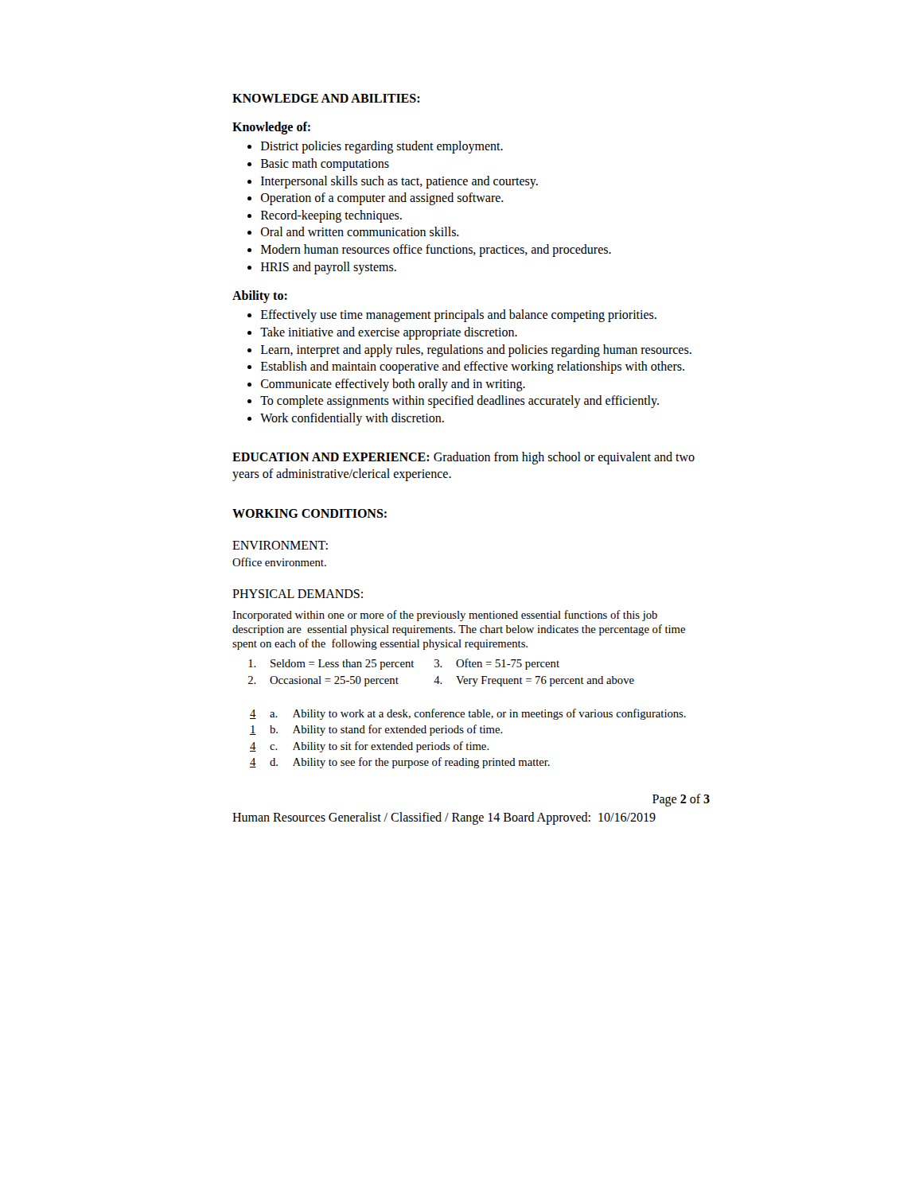KNOWLEDGE AND ABILITIES:
Knowledge of:
District policies regarding student employment.
Basic math computations
Interpersonal skills such as tact, patience and courtesy.
Operation of a computer and assigned software.
Record-keeping techniques.
Oral and written communication skills.
Modern human resources office functions, practices, and procedures.
HRIS and payroll systems.
Ability to:
Effectively use time management principals and balance competing priorities.
Take initiative and exercise appropriate discretion.
Learn, interpret and apply rules, regulations and policies regarding human resources.
Establish and maintain cooperative and effective working relationships with others.
Communicate effectively both orally and in writing.
To complete assignments within specified deadlines accurately and efficiently.
Work confidentially with discretion.
EDUCATION AND EXPERIENCE: Graduation from high school or equivalent and two years of administrative/clerical experience.
WORKING CONDITIONS:
ENVIRONMENT:
Office environment.
PHYSICAL DEMANDS:
Incorporated within one or more of the previously mentioned essential functions of this job description are essential physical requirements. The chart below indicates the percentage of time spent on each of the following essential physical requirements.
| 1. | Seldom = Less than 25 percent | | 3. | Often = 51-75 percent |
| 2. | Occasional = 25-50 percent | | 4. | Very Frequent = 76 percent and above |
| 4 | a. | Ability to work at a desk, conference table, or in meetings of various configurations. |
| 1 | b. | Ability to stand for extended periods of time. |
| 4 | c. | Ability to sit for extended periods of time. |
| 4 | d. | Ability to see for the purpose of reading printed matter. |
Page 2 of 3
Human Resources Generalist / Classified / Range 14 Board Approved: 10/16/2019